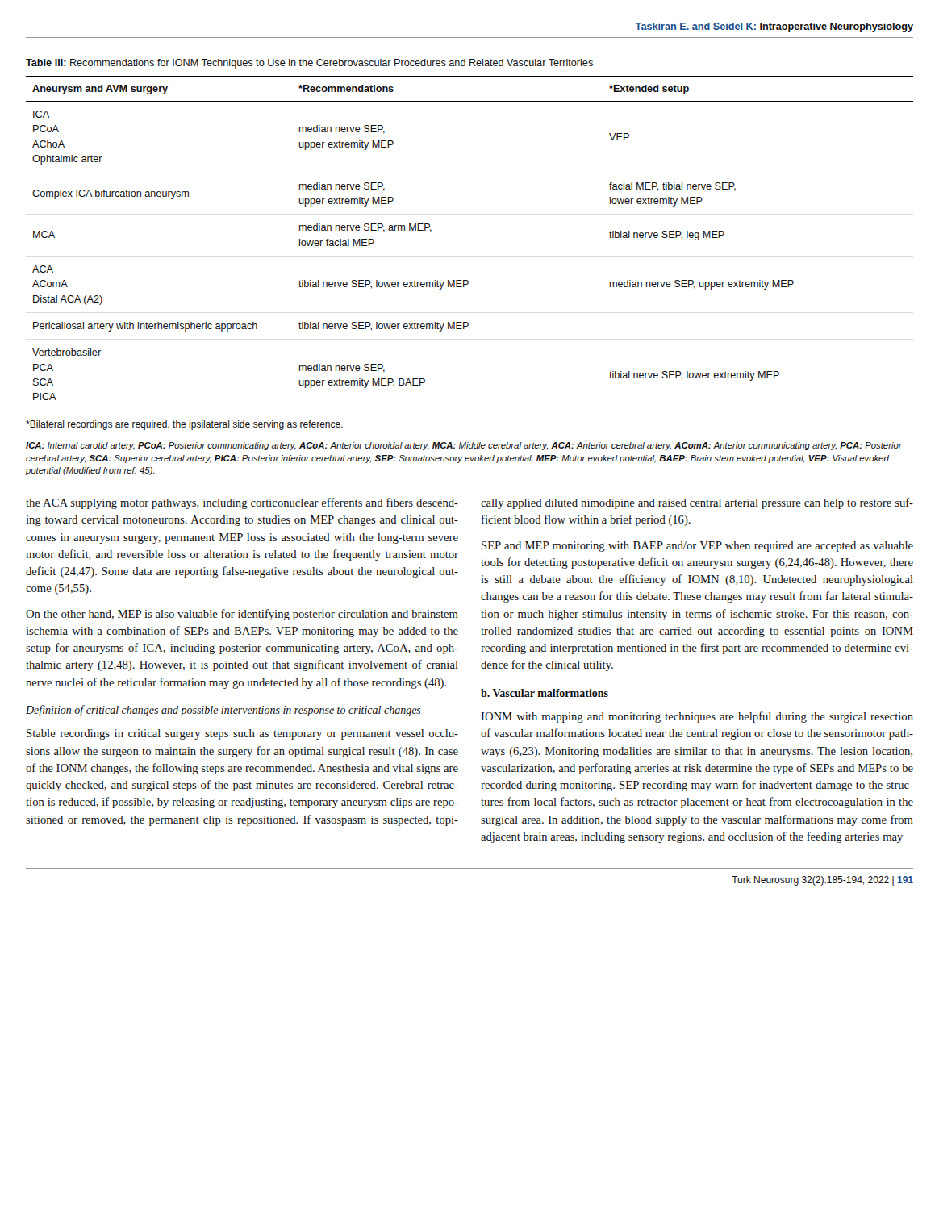Taskiran E. and Seidel K: Intraoperative Neurophysiology
Table III: Recommendations for IONM Techniques to Use in the Cerebrovascular Procedures and Related Vascular Territories
| Aneurysm and AVM surgery | *Recommendations | *Extended setup |
| --- | --- | --- |
| ICA PCoA AChoA Ophtalmic arter | median nerve SEP, upper extremity MEP | VEP |
| Complex ICA bifurcation aneurysm | median nerve SEP, upper extremity MEP | facial MEP, tibial nerve SEP, lower extremity MEP |
| MCA | median nerve SEP, arm MEP, lower facial MEP | tibial nerve SEP, leg MEP |
| ACA AComA Distal ACA (A2) | tibial nerve SEP, lower extremity MEP | median nerve SEP, upper extremity MEP |
| Pericallosal artery with interhemispheric approach | tibial nerve SEP, lower extremity MEP | |
| Vertebrobasiler PCA SCA PICA | median nerve SEP, upper extremity MEP, BAEP | tibial nerve SEP, lower extremity MEP |
*Bilateral recordings are required, the ipsilateral side serving as reference.
ICA: Internal carotid artery, PCoA: Posterior communicating artery, ACoA: Anterior choroidal artery, MCA: Middle cerebral artery, ACA: Anterior cerebral artery, AComA: Anterior communicating artery, PCA: Posterior cerebral artery, SCA: Superior cerebral artery, PICA: Posterior inferior cerebral artery, SEP: Somatosensory evoked potential, MEP: Motor evoked potential, BAEP: Brain stem evoked potential, VEP: Visual evoked potential (Modified from ref. 45).
the ACA supplying motor pathways, including corticonuclear efferents and fibers descending toward cervical motoneurons. According to studies on MEP changes and clinical outcomes in aneurysm surgery, permanent MEP loss is associated with the long-term severe motor deficit, and reversible loss or alteration is related to the frequently transient motor deficit (24,47). Some data are reporting false-negative results about the neurological outcome (54,55).
On the other hand, MEP is also valuable for identifying posterior circulation and brainstem ischemia with a combination of SEPs and BAEPs. VEP monitoring may be added to the setup for aneurysms of ICA, including posterior communicating artery, ACoA, and ophthalmic artery (12,48). However, it is pointed out that significant involvement of cranial nerve nuclei of the reticular formation may go undetected by all of those recordings (48).
Definition of critical changes and possible interventions in response to critical changes
Stable recordings in critical surgery steps such as temporary or permanent vessel occlusions allow the surgeon to maintain the surgery for an optimal surgical result (48). In case of the IONM changes, the following steps are recommended. Anesthesia and vital signs are quickly checked, and surgical steps of the past minutes are reconsidered. Cerebral retraction is reduced, if possible, by releasing or readjusting, temporary aneurysm clips are repositioned or removed, the permanent clip is repositioned. If vasospasm is suspected, topically applied diluted nimodipine and raised central arterial pressure can help to restore sufficient blood flow within a brief period (16).
SEP and MEP monitoring with BAEP and/or VEP when required are accepted as valuable tools for detecting postoperative deficit on aneurysm surgery (6,24,46-48). However, there is still a debate about the efficiency of IOMN (8,10). Undetected neurophysiological changes can be a reason for this debate. These changes may result from far lateral stimulation or much higher stimulus intensity in terms of ischemic stroke. For this reason, controlled randomized studies that are carried out according to essential points on IONM recording and interpretation mentioned in the first part are recommended to determine evidence for the clinical utility.
b. Vascular malformations
IONM with mapping and monitoring techniques are helpful during the surgical resection of vascular malformations located near the central region or close to the sensorimotor pathways (6,23). Monitoring modalities are similar to that in aneurysms. The lesion location, vascularization, and perforating arteries at risk determine the type of SEPs and MEPs to be recorded during monitoring. SEP recording may warn for inadvertent damage to the structures from local factors, such as retractor placement or heat from electrocoagulation in the surgical area. In addition, the blood supply to the vascular malformations may come from adjacent brain areas, including sensory regions, and occlusion of the feeding arteries may
Turk Neurosurg 32(2):185-194, 2022 | 191